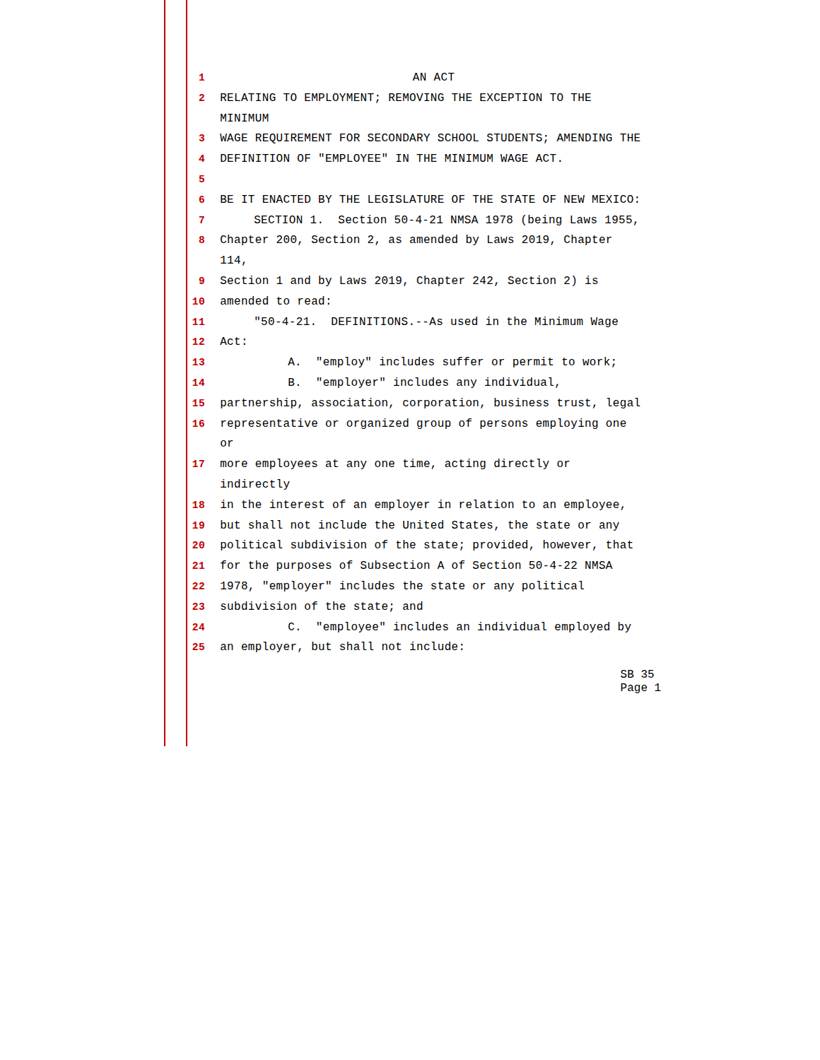AN ACT
RELATING TO EMPLOYMENT; REMOVING THE EXCEPTION TO THE MINIMUM
WAGE REQUIREMENT FOR SECONDARY SCHOOL STUDENTS; AMENDING THE
DEFINITION OF "EMPLOYEE" IN THE MINIMUM WAGE ACT.
BE IT ENACTED BY THE LEGISLATURE OF THE STATE OF NEW MEXICO:
SECTION 1. Section 50-4-21 NMSA 1978 (being Laws 1955,
Chapter 200, Section 2, as amended by Laws 2019, Chapter 114,
Section 1 and by Laws 2019, Chapter 242, Section 2) is
amended to read:
"50-4-21. DEFINITIONS.--As used in the Minimum Wage
Act:
A. "employ" includes suffer or permit to work;
B. "employer" includes any individual,
partnership, association, corporation, business trust, legal
representative or organized group of persons employing one or
more employees at any one time, acting directly or indirectly
in the interest of an employer in relation to an employee,
but shall not include the United States, the state or any
political subdivision of the state; provided, however, that
for the purposes of Subsection A of Section 50-4-22 NMSA
1978, "employer" includes the state or any political
subdivision of the state; and
C. "employee" includes an individual employed by
an employer, but shall not include:
SB 35
Page 1